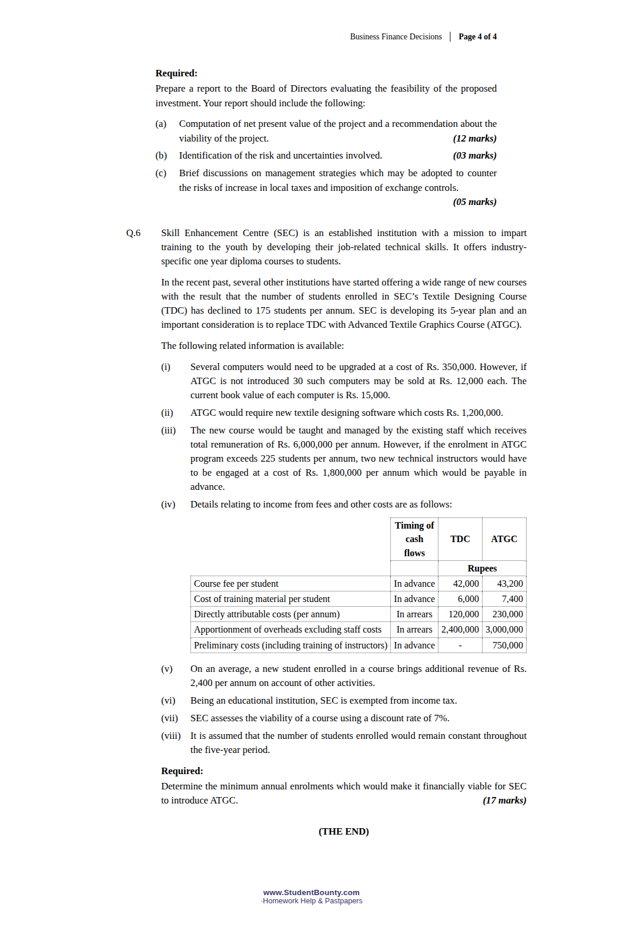Business Finance Decisions │ Page 4 of 4
Required:
Prepare a report to the Board of Directors evaluating the feasibility of the proposed investment. Your report should include the following:
(a)
Computation of net present value of the project and a recommendation about the viability of the project. (12 marks)
(b)
Identification of the risk and uncertainties involved. (03 marks)
(c)
Brief discussions on management strategies which may be adopted to counter the risks of increase in local taxes and imposition of exchange controls. (05 marks)
Q.6
Skill Enhancement Centre (SEC) is an established institution with a mission to impart training to the youth by developing their job-related technical skills. It offers industry-specific one year diploma courses to students.
In the recent past, several other institutions have started offering a wide range of new courses with the result that the number of students enrolled in SEC’s Textile Designing Course (TDC) has declined to 175 students per annum. SEC is developing its 5-year plan and an important consideration is to replace TDC with Advanced Textile Graphics Course (ATGC).
The following related information is available:
(i)
Several computers would need to be upgraded at a cost of Rs. 350,000. However, if ATGC is not introduced 30 such computers may be sold at Rs. 12,000 each. The current book value of each computer is Rs. 15,000.
(ii)
ATGC would require new textile designing software which costs Rs. 1,200,000.
(iii)
The new course would be taught and managed by the existing staff which receives total remuneration of Rs. 6,000,000 per annum. However, if the enrolment in ATGC program exceeds 225 students per annum, two new technical instructors would have to be engaged at a cost of Rs. 1,800,000 per annum which would be payable in advance.
(iv)
Details relating to income from fees and other costs are as follows:
| | Timing of cash flows | TDC | ATGC |
| --- | --- | --- | --- |
| | | Rupees |
| Course fee per student | In advance | 42,000 | 43,200 |
| Cost of training material per student | In advance | 6,000 | 7,400 |
| Directly attributable costs (per annum) | In arrears | 120,000 | 230,000 |
| Apportionment of overheads excluding staff costs | In arrears | 2,400,000 | 3,000,000 |
| Preliminary costs (including training of instructors) | In advance | - | 750,000 |
(v)
On an average, a new student enrolled in a course brings additional revenue of Rs. 2,400 per annum on account of other activities.
(vi)
Being an educational institution, SEC is exempted from income tax.
(vii)
SEC assesses the viability of a course using a discount rate of 7%.
(viii)
It is assumed that the number of students enrolled would remain constant throughout the five-year period.
Required:
Determine the minimum annual enrolments which would make it financially viable for SEC to introduce ATGC. (17 marks)
(THE END)
www.StudentBounty.com
·Homework Help & Pastpapers